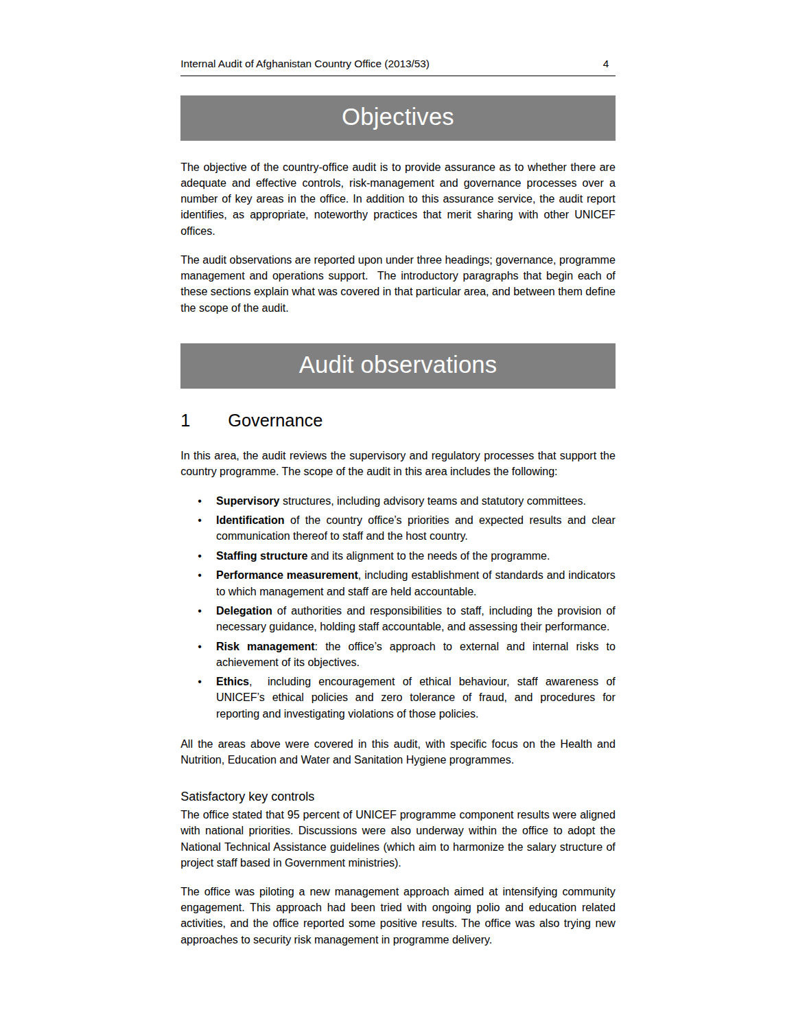Internal Audit of Afghanistan Country Office (2013/53) 4
Objectives
The objective of the country-office audit is to provide assurance as to whether there are adequate and effective controls, risk-management and governance processes over a number of key areas in the office. In addition to this assurance service, the audit report identifies, as appropriate, noteworthy practices that merit sharing with other UNICEF offices.
The audit observations are reported upon under three headings; governance, programme management and operations support. The introductory paragraphs that begin each of these sections explain what was covered in that particular area, and between them define the scope of the audit.
Audit observations
1 Governance
In this area, the audit reviews the supervisory and regulatory processes that support the country programme. The scope of the audit in this area includes the following:
Supervisory structures, including advisory teams and statutory committees.
Identification of the country office’s priorities and expected results and clear communication thereof to staff and the host country.
Staffing structure and its alignment to the needs of the programme.
Performance measurement, including establishment of standards and indicators to which management and staff are held accountable.
Delegation of authorities and responsibilities to staff, including the provision of necessary guidance, holding staff accountable, and assessing their performance.
Risk management: the office’s approach to external and internal risks to achievement of its objectives.
Ethics, including encouragement of ethical behaviour, staff awareness of UNICEF’s ethical policies and zero tolerance of fraud, and procedures for reporting and investigating violations of those policies.
All the areas above were covered in this audit, with specific focus on the Health and Nutrition, Education and Water and Sanitation Hygiene programmes.
Satisfactory key controls
The office stated that 95 percent of UNICEF programme component results were aligned with national priorities. Discussions were also underway within the office to adopt the National Technical Assistance guidelines (which aim to harmonize the salary structure of project staff based in Government ministries).
The office was piloting a new management approach aimed at intensifying community engagement. This approach had been tried with ongoing polio and education related activities, and the office reported some positive results. The office was also trying new approaches to security risk management in programme delivery.